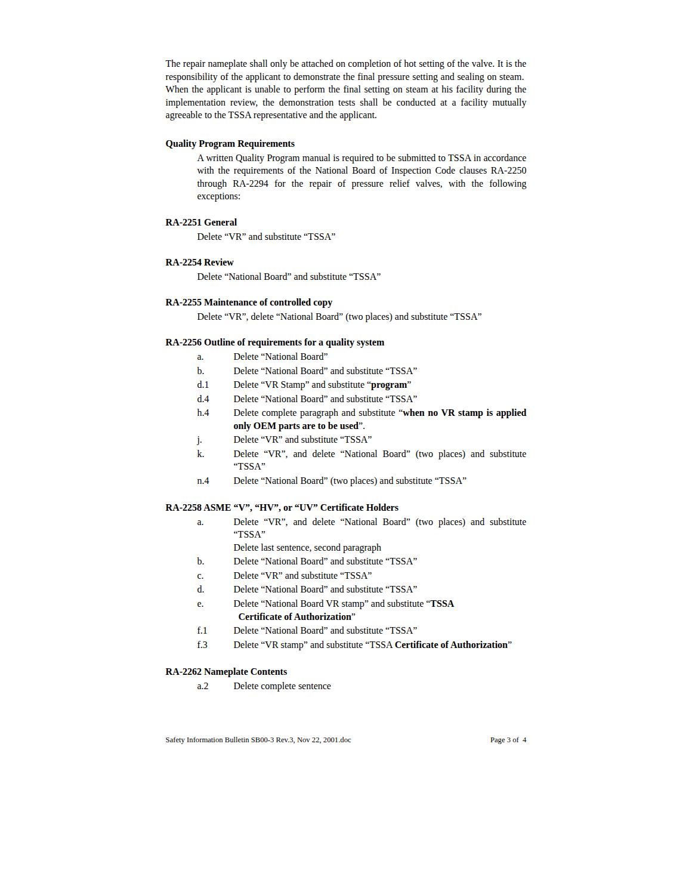The repair nameplate shall only be attached on completion of hot setting of the valve. It is the responsibility of the applicant to demonstrate the final pressure setting and sealing on steam. When the applicant is unable to perform the final setting on steam at his facility during the implementation review, the demonstration tests shall be conducted at a facility mutually agreeable to the TSSA representative and the applicant.
Quality Program Requirements
A written Quality Program manual is required to be submitted to TSSA in accordance with the requirements of the National Board of Inspection Code clauses RA-2250 through RA-2294 for the repair of pressure relief valves, with the following exceptions:
RA-2251 General
Delete “VR” and substitute “TSSA”
RA-2254 Review
Delete “National Board” and substitute “TSSA”
RA-2255 Maintenance of controlled copy
Delete “VR”, delete “National Board” (two places) and substitute “TSSA”
RA-2256 Outline of requirements for a quality system
| a. | Delete “National Board” |
| b. | Delete “National Board” and substitute “TSSA” |
| d.1 | Delete “VR Stamp” and substitute “ program ” |
| d.4 | Delete “National Board” and substitute “TSSA” |
| h.4 | Delete complete paragraph and substitute “ when no VR stamp is applied only OEM parts are to be used ”. |
| j. | Delete “VR” and substitute “TSSA” |
| k. | Delete “VR”, and delete “National Board” (two places) and substitute “TSSA” |
| n.4 | Delete “National Board” (two places) and substitute “TSSA” |
RA-2258 ASME “V”, “HV”, or “UV” Certificate Holders
| a. | Delete “VR”, and delete “National Board” (two places) and substitute “TSSA” Delete last sentence, second paragraph |
| b. | Delete “National Board” and substitute “TSSA” |
| c. | Delete “VR” and substitute “TSSA” |
| d. | Delete “National Board” and substitute “TSSA” |
| e. | Delete “National Board VR stamp” and substitute “ TSSA Certificate of Authorization ” |
| f.1 | Delete “National Board” and substitute “TSSA” |
| f.3 | Delete “VR stamp” and substitute “TSSA Certificate of Authorization ” |
RA-2262 Nameplate Contents
| a.2 | Delete complete sentence |
Safety Information Bulletin SB00-3 Rev.3, Nov 22, 2001.doc
Page 3 of 4